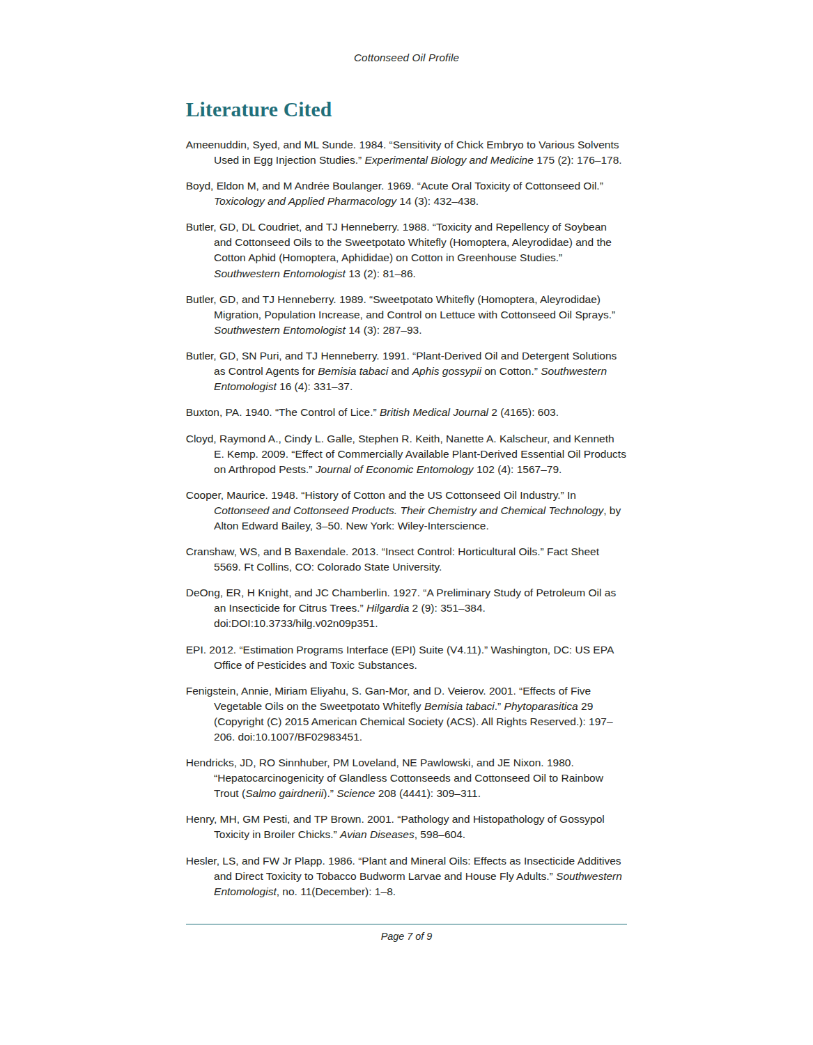Cottonseed Oil Profile
Literature Cited
Ameenuddin, Syed, and ML Sunde. 1984. “Sensitivity of Chick Embryo to Various Solvents Used in Egg Injection Studies.” Experimental Biology and Medicine 175 (2): 176–178.
Boyd, Eldon M, and M Andrée Boulanger. 1969. “Acute Oral Toxicity of Cottonseed Oil.” Toxicology and Applied Pharmacology 14 (3): 432–438.
Butler, GD, DL Coudriet, and TJ Henneberry. 1988. “Toxicity and Repellency of Soybean and Cottonseed Oils to the Sweetpotato Whitefly (Homoptera, Aleyrodidae) and the Cotton Aphid (Homoptera, Aphididae) on Cotton in Greenhouse Studies.” Southwestern Entomologist 13 (2): 81–86.
Butler, GD, and TJ Henneberry. 1989. “Sweetpotato Whitefly (Homoptera, Aleyrodidae) Migration, Population Increase, and Control on Lettuce with Cottonseed Oil Sprays.” Southwestern Entomologist 14 (3): 287–93.
Butler, GD, SN Puri, and TJ Henneberry. 1991. “Plant-Derived Oil and Detergent Solutions as Control Agents for Bemisia tabaci and Aphis gossypii on Cotton.” Southwestern Entomologist 16 (4): 331–37.
Buxton, PA. 1940. “The Control of Lice.” British Medical Journal 2 (4165): 603.
Cloyd, Raymond A., Cindy L. Galle, Stephen R. Keith, Nanette A. Kalscheur, and Kenneth E. Kemp. 2009. “Effect of Commercially Available Plant-Derived Essential Oil Products on Arthropod Pests.” Journal of Economic Entomology 102 (4): 1567–79.
Cooper, Maurice. 1948. “History of Cotton and the US Cottonseed Oil Industry.” In Cottonseed and Cottonseed Products. Their Chemistry and Chemical Technology, by Alton Edward Bailey, 3–50. New York: Wiley-Interscience.
Cranshaw, WS, and B Baxendale. 2013. “Insect Control: Horticultural Oils.” Fact Sheet 5569. Ft Collins, CO: Colorado State University.
DeOng, ER, H Knight, and JC Chamberlin. 1927. “A Preliminary Study of Petroleum Oil as an Insecticide for Citrus Trees.” Hilgardia 2 (9): 351–384. doi:DOI:10.3733/hilg.v02n09p351.
EPI. 2012. “Estimation Programs Interface (EPI) Suite (V4.11).” Washington, DC: US EPA Office of Pesticides and Toxic Substances.
Fenigstein, Annie, Miriam Eliyahu, S. Gan-Mor, and D. Veierov. 2001. “Effects of Five Vegetable Oils on the Sweetpotato Whitefly Bemisia tabaci.” Phytoparasitica 29 (Copyright (C) 2015 American Chemical Society (ACS). All Rights Reserved.): 197–206. doi:10.1007/BF02983451.
Hendricks, JD, RO Sinnhuber, PM Loveland, NE Pawlowski, and JE Nixon. 1980. “Hepatocarcinogenicity of Glandless Cottonseeds and Cottonseed Oil to Rainbow Trout (Salmo gairdnerii).” Science 208 (4441): 309–311.
Henry, MH, GM Pesti, and TP Brown. 2001. “Pathology and Histopathology of Gossypol Toxicity in Broiler Chicks.” Avian Diseases, 598–604.
Hesler, LS, and FW Jr Plapp. 1986. “Plant and Mineral Oils: Effects as Insecticide Additives and Direct Toxicity to Tobacco Budworm Larvae and House Fly Adults.” Southwestern Entomologist, no. 11(December): 1–8.
Page 7 of 9